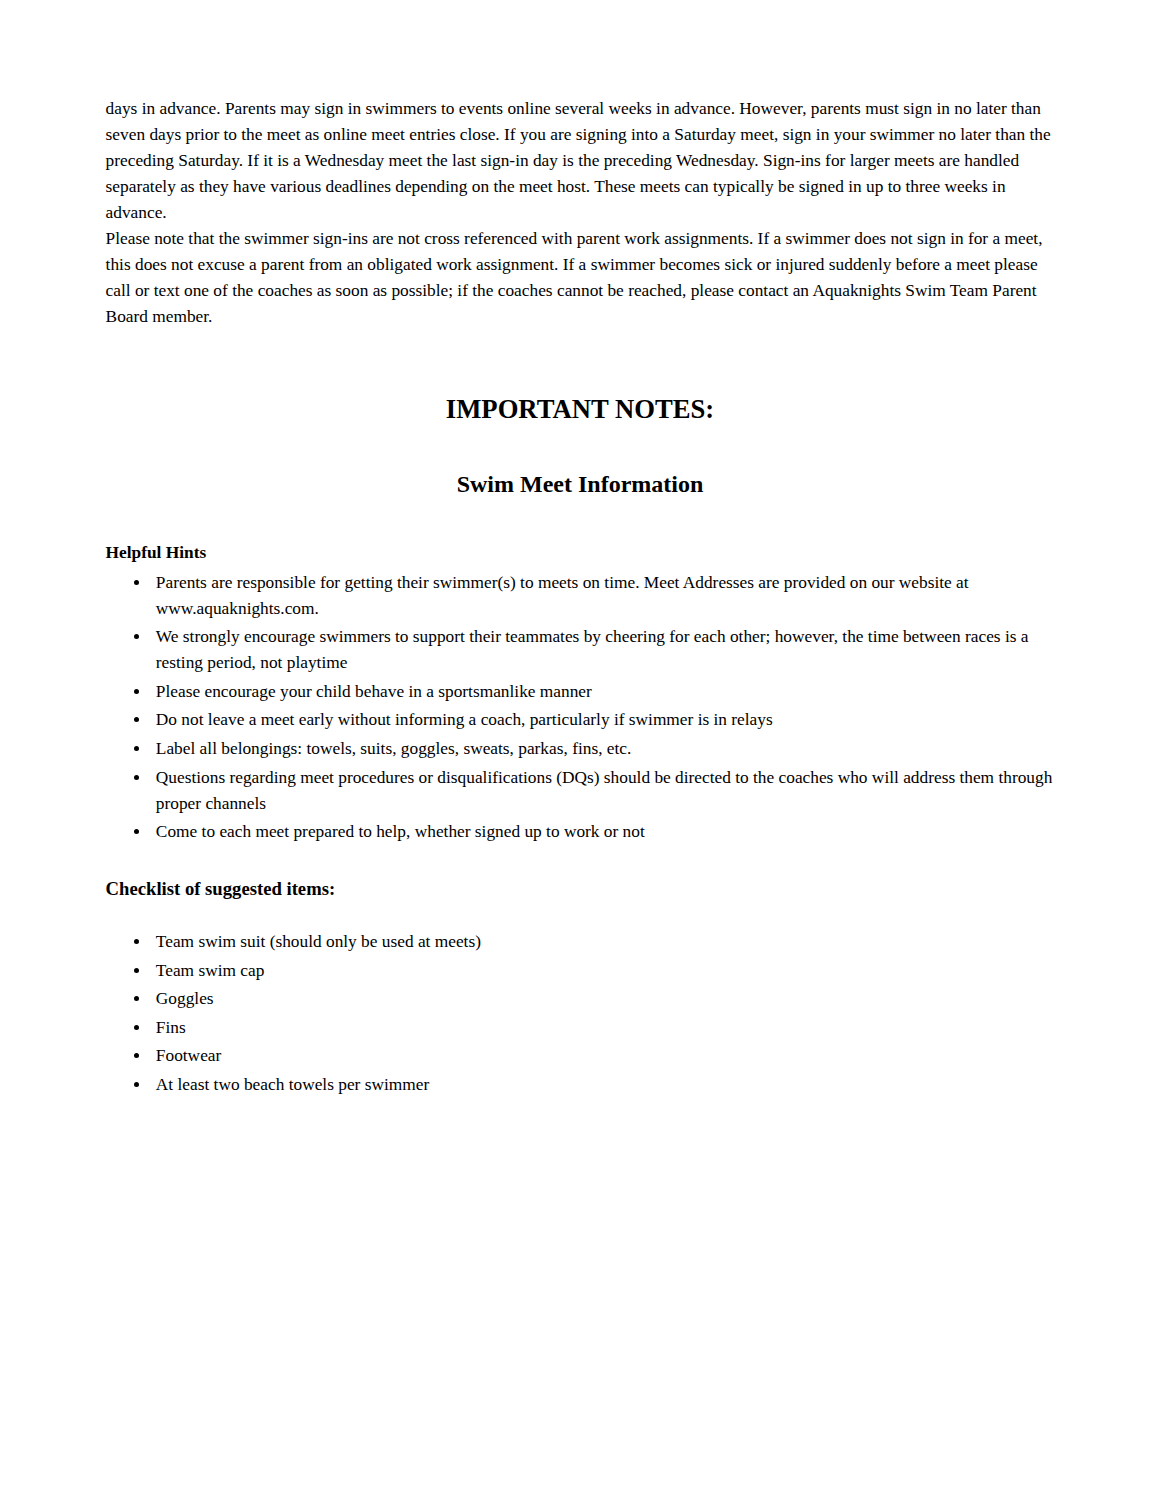days in advance. Parents may sign in swimmers to events online several weeks in advance. However, parents must sign in no later than seven days prior to the meet as online meet entries close. If you are signing into a Saturday meet, sign in your swimmer no later than the preceding Saturday. If it is a Wednesday meet the last sign-in day is the preceding Wednesday. Sign-ins for larger meets are handled separately as they have various deadlines depending on the meet host. These meets can typically be signed in up to three weeks in advance.
Please note that the swimmer sign-ins are not cross referenced with parent work assignments. If a swimmer does not sign in for a meet, this does not excuse a parent from an obligated work assignment. If a swimmer becomes sick or injured suddenly before a meet please call or text one of the coaches as soon as possible; if the coaches cannot be reached, please contact an Aquaknights Swim Team Parent Board member.
IMPORTANT NOTES:
Swim Meet Information
Helpful Hints
Parents are responsible for getting their swimmer(s) to meets on time. Meet Addresses are provided on our website at www.aquaknights.com.
We strongly encourage swimmers to support their teammates by cheering for each other; however, the time between races is a resting period, not playtime
Please encourage your child behave in a sportsmanlike manner
Do not leave a meet early without informing a coach, particularly if swimmer is in relays
Label all belongings: towels, suits, goggles, sweats, parkas, fins, etc.
Questions regarding meet procedures or disqualifications (DQs) should be directed to the coaches who will address them through proper channels
Come to each meet prepared to help, whether signed up to work or not
Checklist of suggested items:
Team swim suit (should only be used at meets)
Team swim cap
Goggles
Fins
Footwear
At least two beach towels per swimmer